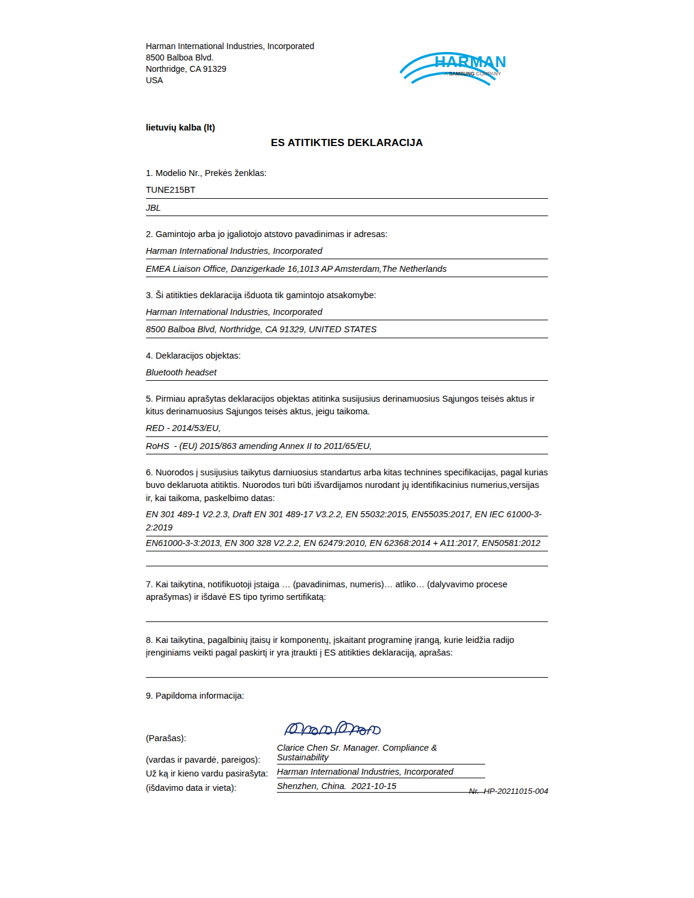Harman International Industries, Incorporated
8500 Balboa Blvd.
Northridge, CA 91329
USA
lietuvių kalba (lt)
ES ATITIKTIES DEKLARACIJA
1. Modelio Nr., Prekės ženklas:
TUNE215BT
JBL
2. Gamintojo arba jo įgaliotojo atstovo pavadinimas ir adresas:
Harman International Industries, Incorporated
EMEA Liaison Office, Danzigerkade 16,1013 AP Amsterdam,The Netherlands
3. Ši atitikties deklaracija išduota tik gamintojo atsakomybe:
Harman International Industries, Incorporated
8500 Balboa Blvd, Northridge, CA 91329, UNITED STATES
4. Deklaracijos objektas:
Bluetooth headset
5. Pirmiau aprašytas deklaracijos objektas atitinka susijusius derinamuosius Sąjungos teisės aktus ir kitus derinamuosius Sąjungos teisės aktus, jeigu taikoma.
RED - 2014/53/EU,
RoHS - (EU) 2015/863 amending Annex II to 2011/65/EU,
6. Nuorodos į susijusius taikytus darniuosius standartus arba kitas technines specifikacijas, pagal kurias buvo deklaruota atitiktis. Nuorodos turi būti išvardijamos nurodant jų identifikacinius numerius,versijas ir, kai taikoma, paskelbimo datas:
EN 301 489-1 V2.2.3, Draft EN 301 489-17 V3.2.2, EN 55032:2015, EN55035:2017, EN IEC 61000-3-2:2019
EN61000-3-3:2013, EN 300 328 V2.2.2, EN 62479:2010, EN 62368:2014 + A11:2017, EN50581:2012
7. Kai taikytina, notifikuotoji įstaiga … (pavadinimas, numeris)… atliko… (dalyvavimo procese aprašymas) ir išdavė ES tipo tyrimo sertifikatą:
8. Kai taikytina, pagalbinių įtaisų ir komponentų, įskaitant programinę įrangą, kurie leidžia radijo įrenginiams veikti pagal paskirtį ir yra įtraukti į ES atitikties deklaraciją, aprašas:
9. Papildoma informacija:
(Parašas):
(vardas ir pavardė, pareigos):
Clarice Chen Sr. Manager. Compliance & Sustainability
Už ką ir kieno vardu pasirašyta:
Harman International Industries, Incorporated
(išdavimo data ir vieta):
Shenzhen, China. 2021-10-15
Nr. HP-20211015-004